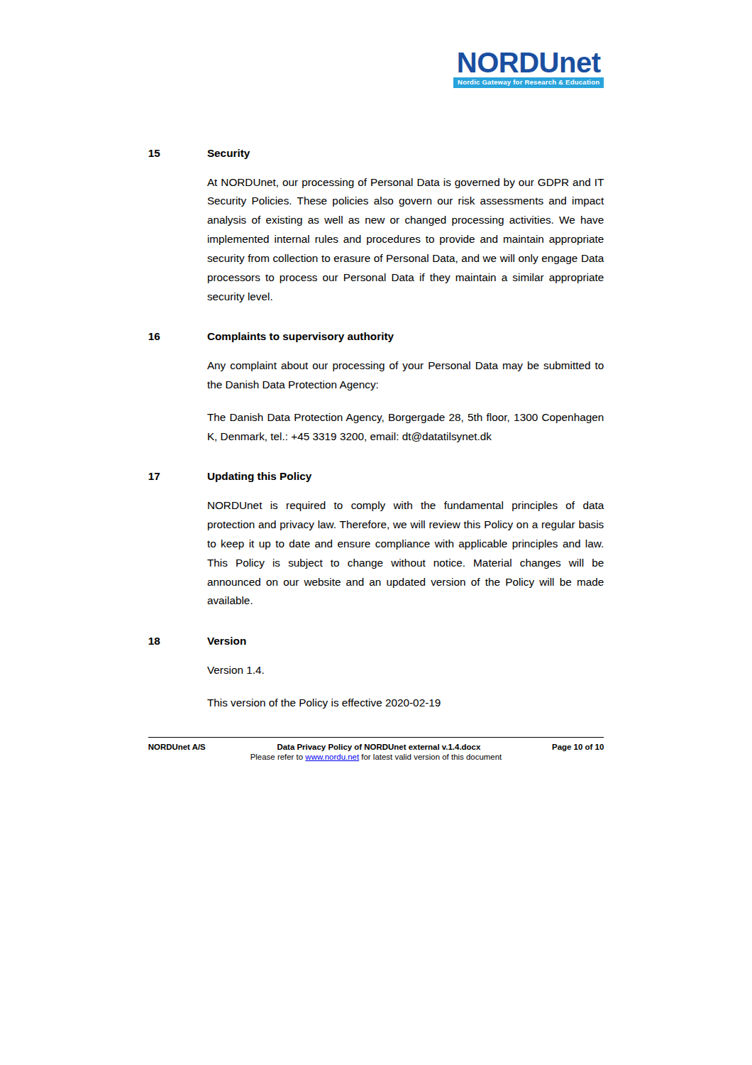NORDUnet Nordic Gateway for Research & Education
15 Security
At NORDUnet, our processing of Personal Data is governed by our GDPR and IT Security Policies. These policies also govern our risk assessments and impact analysis of existing as well as new or changed processing activities. We have implemented internal rules and procedures to provide and maintain appropriate security from collection to erasure of Personal Data, and we will only engage Data processors to process our Personal Data if they maintain a similar appropriate security level.
16 Complaints to supervisory authority
Any complaint about our processing of your Personal Data may be submitted to the Danish Data Protection Agency:
The Danish Data Protection Agency, Borgergade 28, 5th floor, 1300 Copenhagen K, Denmark, tel.: +45 3319 3200, email: dt@datatilsynet.dk
17 Updating this Policy
NORDUnet is required to comply with the fundamental principles of data protection and privacy law. Therefore, we will review this Policy on a regular basis to keep it up to date and ensure compliance with applicable principles and law. This Policy is subject to change without notice. Material changes will be announced on our website and an updated version of the Policy will be made available.
18 Version
Version 1.4.
This version of the Policy is effective 2020-02-19
NORDUnet A/S Data Privacy Policy of NORDUnet external v.1.4.docx Page 10 of 10
Please refer to www.nordu.net for latest valid version of this document